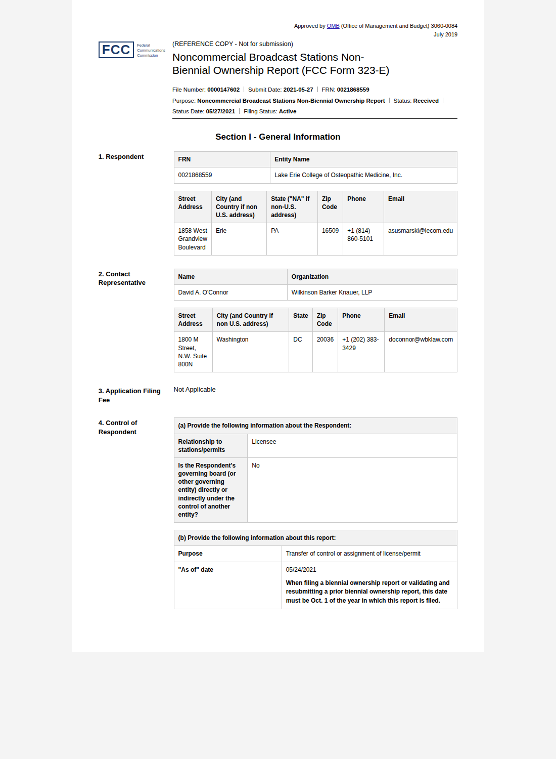Approved by OMB (Office of Management and Budget) 3060-0084 July 2019
FCC Federal
Communications
Commission
(REFERENCE COPY - Not for submission)
Noncommercial Broadcast Stations Non-
Biennial Ownership Report (FCC Form 323-E)
File Number: 0000147602 Submit Date: 2021-05-27 FRN: 0021868559 Purpose: Noncommercial Broadcast Stations Non-Biennial Ownership Report Status: Received Status Date: 05/27/2021 Filing Status: Active
Section I - General Information
1. Respondent
| FRN | Entity Name |
| --- | --- |
| 0021868559 | Lake Erie College of Osteopathic Medicine, Inc. |
| Street Address | City (and Country if non U.S. address) | State ("NA" if non-U.S. address) | Zip Code | Phone | Email |
| --- | --- | --- | --- | --- | --- |
| 1858 West Grandview Boulevard | Erie | PA | 16509 | +1 (814) 860-5101 | asusmarski@lecom.edu |
2. Contact Representative
| Name | Organization |
| --- | --- |
| David A. O'Connor | Wilkinson Barker Knauer, LLP |
| Street Address | City (and Country if non U.S. address) | State | Zip Code | Phone | Email |
| --- | --- | --- | --- | --- | --- |
| 1800 M Street, N.W. Suite 800N | Washington | DC | 20036 | +1 (202) 383-3429 | doconnor@wbklaw.com |
3. Application Filing Fee
Not Applicable
4. Control of Respondent
| (a) Provide the following information about the Respondent: |
| --- |
| Relationship to stations/permits | Licensee |
| Is the Respondent's governing board (or other governing entity) directly or indirectly under the control of another entity? | No |
| (b) Provide the following information about this report: |
| --- |
| Purpose | Transfer of control or assignment of license/permit |
| "As of" date | 05/24/2021 When filing a biennial ownership report or validating and resubmitting a prior biennial ownership report, this date must be Oct. 1 of the year in which this report is filed. |